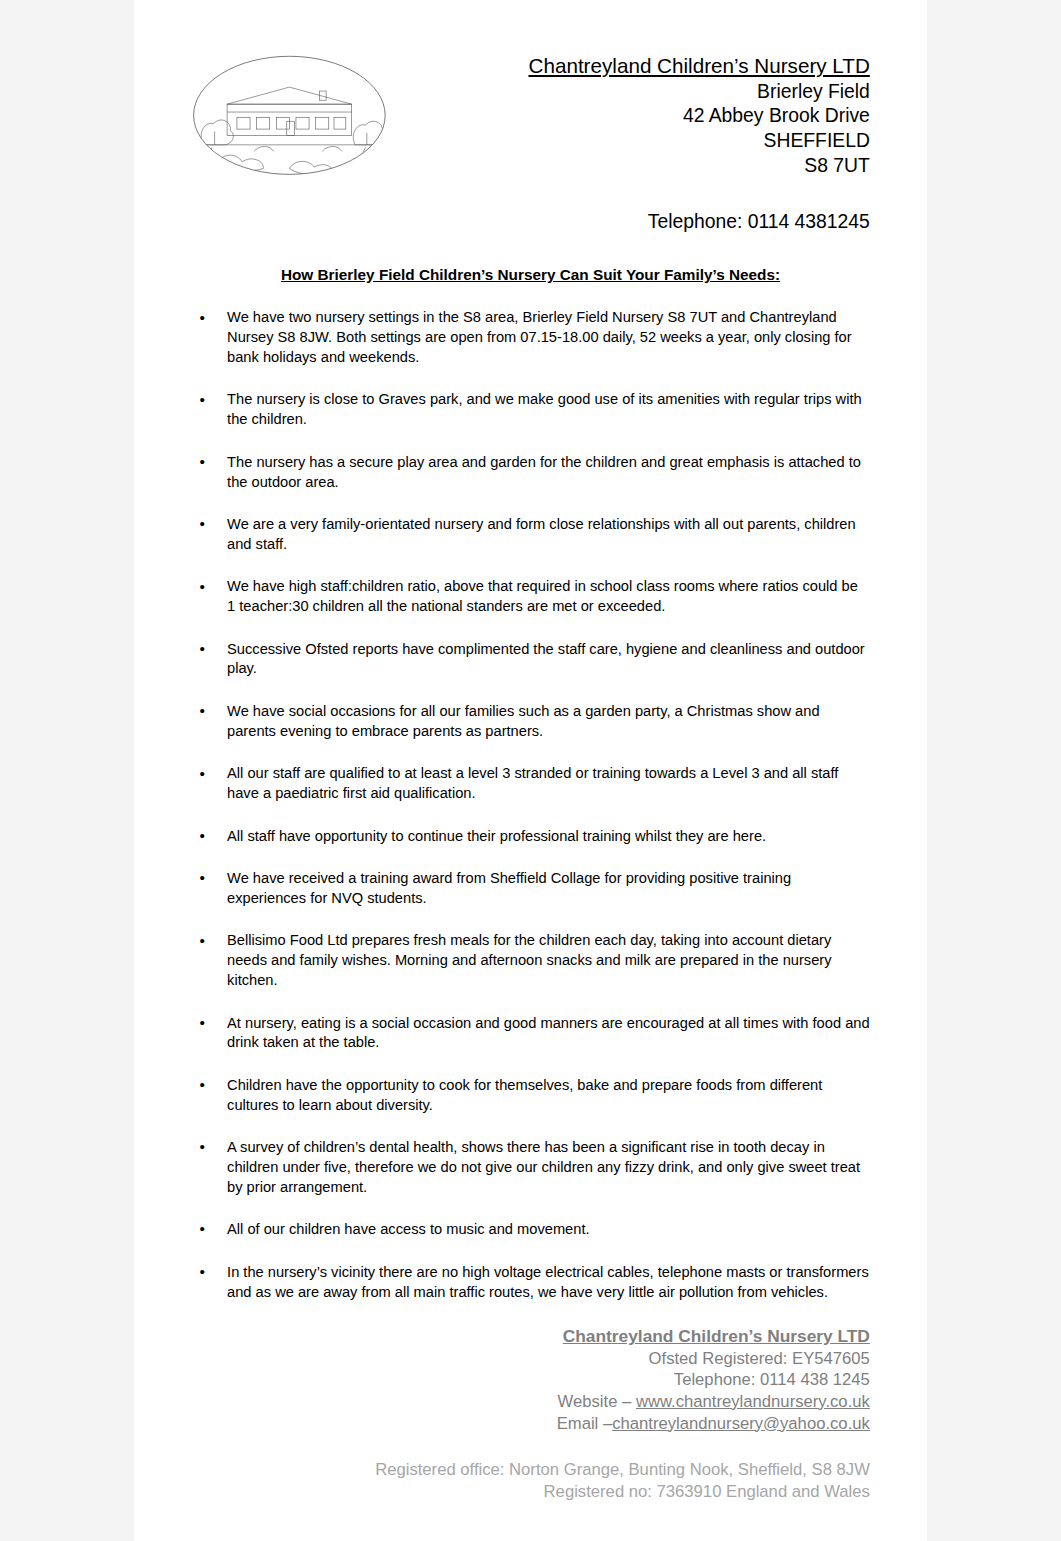Chantreyland Children’s Nursery LTD Brierley Field 42 Abbey Brook Drive SHEFFIELD S8 7UT
Telephone: 0114 4381245
How Brierley Field Children’s Nursery Can Suit Your Family’s Needs:
We have two nursery settings in the S8 area, Brierley Field Nursery S8 7UT and Chantreyland Nursey S8 8JW. Both settings are open from 07.15-18.00 daily, 52 weeks a year, only closing for bank holidays and weekends.
The nursery is close to Graves park, and we make good use of its amenities with regular trips with the children.
The nursery has a secure play area and garden for the children and great emphasis is attached to the outdoor area.
We are a very family-orientated nursery and form close relationships with all out parents, children and staff.
We have high staff:children ratio, above that required in school class rooms where ratios could be 1 teacher:30 children all the national standers are met or exceeded.
Successive Ofsted reports have complimented the staff care, hygiene and cleanliness and outdoor play.
We have social occasions for all our families such as a garden party, a Christmas show and parents evening to embrace parents as partners.
All our staff are qualified to at least a level 3 stranded or training towards a Level 3 and all staff have a paediatric first aid qualification.
All staff have opportunity to continue their professional training whilst they are here.
We have received a training award from Sheffield Collage for providing positive training experiences for NVQ students.
Bellisimo Food Ltd prepares fresh meals for the children each day, taking into account dietary needs and family wishes. Morning and afternoon snacks and milk are prepared in the nursery kitchen.
At nursery, eating is a social occasion and good manners are encouraged at all times with food and drink taken at the table.
Children have the opportunity to cook for themselves, bake and prepare foods from different cultures to learn about diversity.
A survey of children’s dental health, shows there has been a significant rise in tooth decay in children under five, therefore we do not give our children any fizzy drink, and only give sweet treat by prior arrangement.
All of our children have access to music and movement.
In the nursery’s vicinity there are no high voltage electrical cables, telephone masts or transformers and as we are away from all main traffic routes, we have very little air pollution from vehicles.
Chantreyland Children’s Nursery LTD
Ofsted Registered: EY547605
Telephone: 0114 438 1245
Website – www.chantreylandnursery.co.uk
Email –chantreylandnursery@yahoo.co.uk
Registered office: Norton Grange, Bunting Nook, Sheffield, S8 8JW Registered no: 7363910 England and Wales